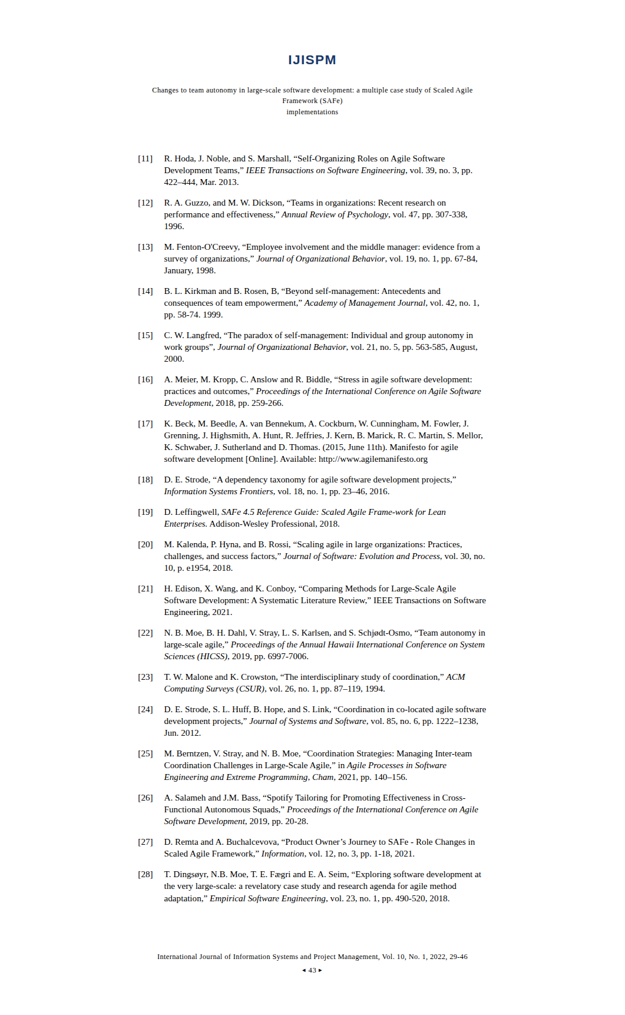IJISPM
Changes to team autonomy in large-scale software development: a multiple case study of Scaled Agile Framework (SAFe)
implementations
[11] R. Hoda, J. Noble, and S. Marshall, “Self-Organizing Roles on Agile Software Development Teams,” IEEE Transactions on Software Engineering, vol. 39, no. 3, pp. 422–444, Mar. 2013.
[12] R. A. Guzzo, and M. W. Dickson, “Teams in organizations: Recent research on performance and effectiveness,” Annual Review of Psychology, vol. 47, pp. 307-338, 1996.
[13] M. Fenton-O'Creevy, “Employee involvement and the middle manager: evidence from a survey of organizations,” Journal of Organizational Behavior, vol. 19, no. 1, pp. 67-84, January, 1998.
[14] B. L. Kirkman and B. Rosen, B, “Beyond self-management: Antecedents and consequences of team empowerment,” Academy of Management Journal, vol. 42, no. 1, pp. 58-74. 1999.
[15] C. W. Langfred, “The paradox of self-management: Individual and group autonomy in work groups”, Journal of Organizational Behavior, vol. 21, no. 5, pp. 563-585, August, 2000.
[16] A. Meier, M. Kropp, C. Anslow and R. Biddle, “Stress in agile software development: practices and outcomes,” Proceedings of the International Conference on Agile Software Development, 2018, pp. 259-266.
[17] K. Beck, M. Beedle, A. van Bennekum, A. Cockburn, W. Cunningham, M. Fowler, J. Grenning, J. Highsmith, A. Hunt, R. Jeffries, J. Kern, B. Marick, R. C. Martin, S. Mellor, K. Schwaber, J. Sutherland and D. Thomas. (2015, June 11th). Manifesto for agile software development [Online]. Available: http://www.agilemanifesto.org
[18] D. E. Strode, “A dependency taxonomy for agile software development projects,” Information Systems Frontiers, vol. 18, no. 1, pp. 23–46, 2016.
[19] D. Leffingwell, SAFe 4.5 Reference Guide: Scaled Agile Frame-work for Lean Enterprises. Addison-Wesley Professional, 2018.
[20] M. Kalenda, P. Hyna, and B. Rossi, “Scaling agile in large organizations: Practices, challenges, and success factors,” Journal of Software: Evolution and Process, vol. 30, no. 10, p. e1954, 2018.
[21] H. Edison, X. Wang, and K. Conboy, “Comparing Methods for Large-Scale Agile Software Development: A Systematic Literature Review,” IEEE Transactions on Software Engineering, 2021.
[22] N. B. Moe, B. H. Dahl, V. Stray, L. S. Karlsen, and S. Schjødt-Osmo, “Team autonomy in large-scale agile,” Proceedings of the Annual Hawaii International Conference on System Sciences (HICSS), 2019, pp. 6997-7006.
[23] T. W. Malone and K. Crowston, “The interdisciplinary study of coordination,” ACM Computing Surveys (CSUR), vol. 26, no. 1, pp. 87–119, 1994.
[24] D. E. Strode, S. L. Huff, B. Hope, and S. Link, “Coordination in co-located agile software development projects,” Journal of Systems and Software, vol. 85, no. 6, pp. 1222–1238, Jun. 2012.
[25] M. Berntzen, V. Stray, and N. B. Moe, “Coordination Strategies: Managing Inter-team Coordination Challenges in Large-Scale Agile,” in Agile Processes in Software Engineering and Extreme Programming, Cham, 2021, pp. 140–156.
[26] A. Salameh and J.M. Bass, “Spotify Tailoring for Promoting Effectiveness in Cross-Functional Autonomous Squads,” Proceedings of the International Conference on Agile Software Development, 2019, pp. 20-28.
[27] D. Remta and A. Buchalcevova, “Product Owner’s Journey to SAFe - Role Changes in Scaled Agile Framework,” Information, vol. 12, no. 3, pp. 1-18, 2021.
[28] T. Dingsøyr, N.B. Moe, T. E. Fægri and E. A. Seim, “Exploring software development at the very large-scale: a revelatory case study and research agenda for agile method adaptation,” Empirical Software Engineering, vol. 23, no. 1, pp. 490-520, 2018.
International Journal of Information Systems and Project Management, Vol. 10, No. 1, 2022, 29-46
◂ 43 ▸